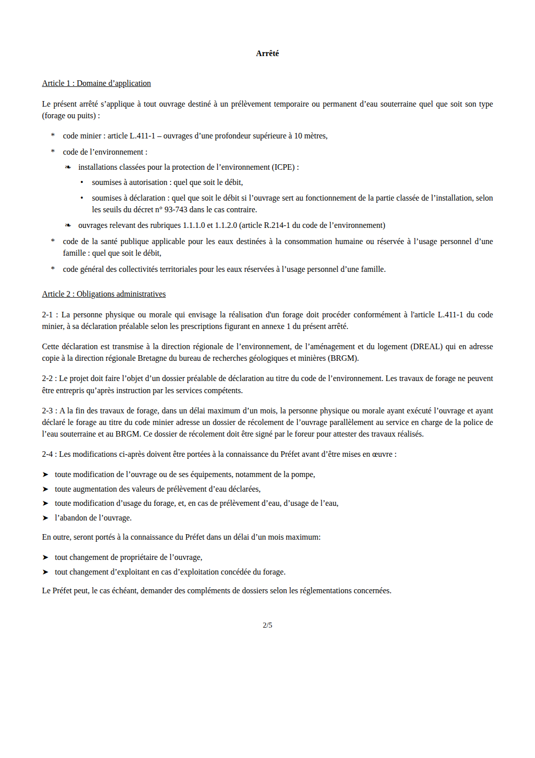Arrêté
Article 1 : Domaine d’application
Le présent arrêté s’applique à tout ouvrage destiné à un prélèvement temporaire ou permanent d’eau souterraine quel que soit son type (forage ou puits) :
*code minier : article L.411-1 – ouvrages d’une profondeur supérieure à 10 mètres,
*code de l’environnement :
❧installations classées pour la protection de l’environnement (ICPE) :
•soumises à autorisation : quel que soit le débit,
•soumises à déclaration : quel que soit le débit si l’ouvrage sert au fonctionnement de la partie classée de l’installation, selon les seuils du décret n° 93-743 dans le cas contraire.
❧ouvrages relevant des rubriques 1.1.1.0 et 1.1.2.0 (article R.214-1 du code de l’environnement)
*code de la santé publique applicable pour les eaux destinées à la consommation humaine ou réservée à l’usage personnel d’une famille : quel que soit le débit,
*code général des collectivités territoriales pour les eaux réservées à l’usage personnel d’une famille.
Article 2 : Obligations administratives
2-1 : La personne physique ou morale qui envisage la réalisation d'un forage doit procéder conformément à l'article L.411-1 du code minier, à sa déclaration préalable selon les prescriptions figurant en annexe 1 du présent arrêté.
Cette déclaration est transmise à la direction régionale de l’environnement, de l’aménagement et du logement (DREAL) qui en adresse copie à la direction régionale Bretagne du bureau de recherches géologiques et minières (BRGM).
2-2 : Le projet doit faire l’objet d’un dossier préalable de déclaration au titre du code de l’environnement. Les travaux de forage ne peuvent être entrepris qu’après instruction par les services compétents.
2-3 : A la fin des travaux de forage, dans un délai maximum d’un mois, la personne physique ou morale ayant exécuté l’ouvrage et ayant déclaré le forage au titre du code minier adresse un dossier de récolement de l’ouvrage parallèlement au service en charge de la police de l’eau souterraine et au BRGM. Ce dossier de récolement doit être signé par le foreur pour attester des travaux réalisés.
2-4 : Les modifications ci-après doivent être portées à la connaissance du Préfet avant d’être mises en œuvre :
➤toute modification de l’ouvrage ou de ses équipements, notamment de la pompe,
➤toute augmentation des valeurs de prélèvement d’eau déclarées,
➤toute modification d’usage du forage, et, en cas de prélèvement d’eau, d’usage de l’eau,
➤l’abandon de l’ouvrage.
En outre, seront portés à la connaissance du Préfet dans un délai d’un mois maximum:
➤tout changement de propriétaire de l’ouvrage,
➤tout changement d’exploitant en cas d’exploitation concédée du forage.
Le Préfet peut, le cas échéant, demander des compléments de dossiers selon les réglementations concernées.
2/5